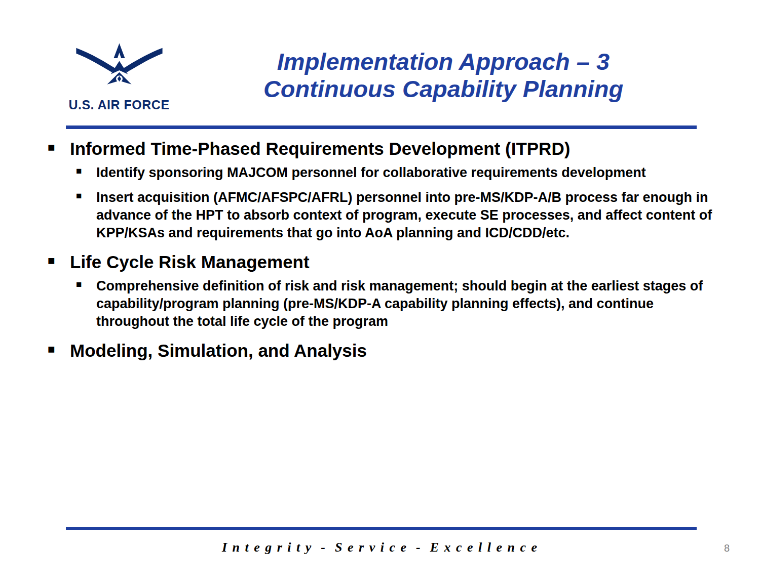U.S. AIR FORCE
Implementation Approach – 3
Continuous Capability Planning
Informed Time-Phased Requirements Development (ITPRD)
Identify sponsoring MAJCOM personnel for collaborative requirements development
Insert acquisition (AFMC/AFSPC/AFRL) personnel into pre-MS/KDP-A/B process far enough in advance of the HPT to absorb context of program, execute SE processes, and affect content of KPP/KSAs and requirements that go into AoA planning and ICD/CDD/etc.
Life Cycle Risk Management
Comprehensive definition of risk and risk management; should begin at the earliest stages of capability/program planning (pre-MS/KDP-A capability planning effects), and continue throughout the total life cycle of the program
Modeling, Simulation, and Analysis
I n t e g r i t y - S e r v i c e - E x c e l l e n c e
8